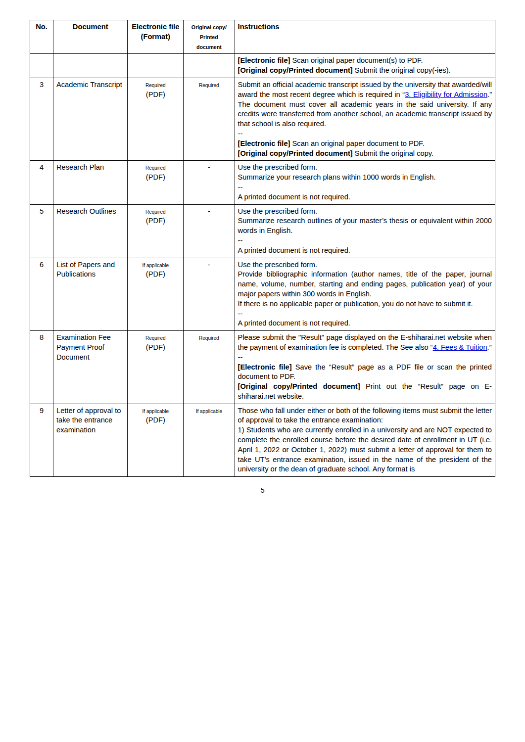| No. | Document | Electronic file (Format) | Original copy/ Printed document | Instructions |
| --- | --- | --- | --- | --- |
| | | | | [Electronic file] Scan original paper document(s) to PDF. [Original copy/Printed document] Submit the original copy(-ies). |
| 3 | Academic Transcript | Required (PDF) | Required | Submit an official academic transcript issued by the university that awarded/will award the most recent degree which is required in “ 3. Eligibility for Admission .” The document must cover all academic years in the said university. If any credits were transferred from another school, an academic transcript issued by that school is also required. -- [Electronic file] Scan an original paper document to PDF. [Original copy/Printed document] Submit the original copy. |
| 4 | Research Plan | Required (PDF) | - | Use the prescribed form. Summarize your research plans within 1000 words in English. -- A printed document is not required. |
| 5 | Research Outlines | Required (PDF) | - | Use the prescribed form. Summarize research outlines of your master’s thesis or equivalent within 2000 words in English. -- A printed document is not required. |
| 6 | List of Papers and Publications | If applicable (PDF) | - | Use the prescribed form. Provide bibliographic information (author names, title of the paper, journal name, volume, number, starting and ending pages, publication year) of your major papers within 300 words in English. If there is no applicable paper or publication, you do not have to submit it. -- A printed document is not required. |
| 8 | Examination Fee Payment Proof Document | Required (PDF) | Required | Please submit the "Result" page displayed on the E-shiharai.net website when the payment of examination fee is completed. The See also “ 4. Fees & Tuition .” -- [Electronic file] Save the “Result” page as a PDF file or scan the printed document to PDF. [Original copy/Printed document] Print out the “Result” page on E-shiharai.net website. |
| 9 | Letter of approval to take the entrance examination | If applicable (PDF) | If applicable | Those who fall under either or both of the following items must submit the letter of approval to take the entrance examination: 1) Students who are currently enrolled in a university and are NOT expected to complete the enrolled course before the desired date of enrollment in UT (i.e. April 1, 2022 or October 1, 2022) must submit a letter of approval for them to take UT’s entrance examination, issued in the name of the president of the university or the dean of graduate school. Any format is |
5